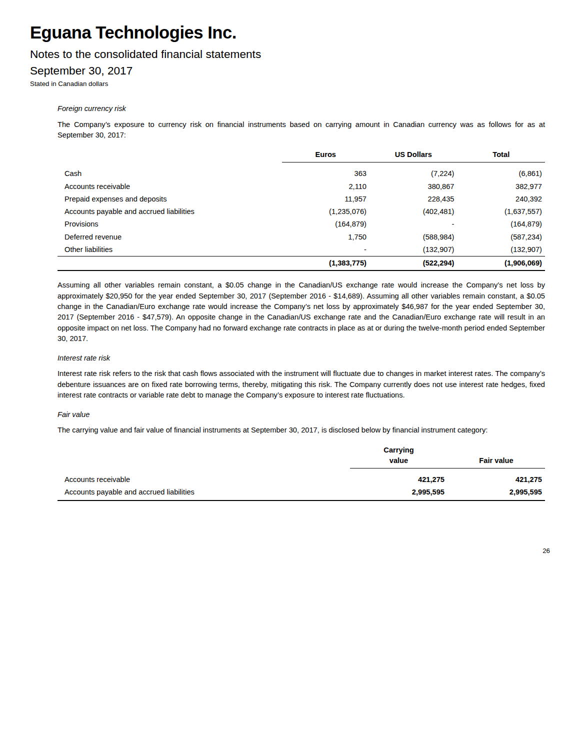Eguana Technologies Inc.
Notes to the consolidated financial statements
September 30, 2017
Stated in Canadian dollars
Foreign currency risk
The Company’s exposure to currency risk on financial instruments based on carrying amount in Canadian currency was as follows for as at September 30, 2017:
| | Euros | US Dollars | Total |
| --- | --- | --- | --- |
| Cash | 363 | (7,224) | (6,861) |
| Accounts receivable | 2,110 | 380,867 | 382,977 |
| Prepaid expenses and deposits | 11,957 | 228,435 | 240,392 |
| Accounts payable and accrued liabilities | (1,235,076) | (402,481) | (1,637,557) |
| Provisions | (164,879) | - | (164,879) |
| Deferred revenue | 1,750 | (588,984) | (587,234) |
| Other liabilities | - | (132,907) | (132,907) |
| | (1,383,775) | (522,294) | (1,906,069) |
Assuming all other variables remain constant, a $0.05 change in the Canadian/US exchange rate would increase the Company’s net loss by approximately $20,950 for the year ended September 30, 2017 (September 2016 - $14,689). Assuming all other variables remain constant, a $0.05 change in the Canadian/Euro exchange rate would increase the Company’s net loss by approximately $46,987 for the year ended September 30, 2017 (September 2016 - $47,579). An opposite change in the Canadian/US exchange rate and the Canadian/Euro exchange rate will result in an opposite impact on net loss. The Company had no forward exchange rate contracts in place as at or during the twelve-month period ended September 30, 2017.
Interest rate risk
Interest rate risk refers to the risk that cash flows associated with the instrument will fluctuate due to changes in market interest rates. The company’s debenture issuances are on fixed rate borrowing terms, thereby, mitigating this risk. The Company currently does not use interest rate hedges, fixed interest rate contracts or variable rate debt to manage the Company’s exposure to interest rate fluctuations.
Fair value
The carrying value and fair value of financial instruments at September 30, 2017, is disclosed below by financial instrument category:
| | Carrying value | Fair value |
| --- | --- | --- |
| Accounts receivable | 421,275 | 421,275 |
| Accounts payable and accrued liabilities | 2,995,595 | 2,995,595 |
26